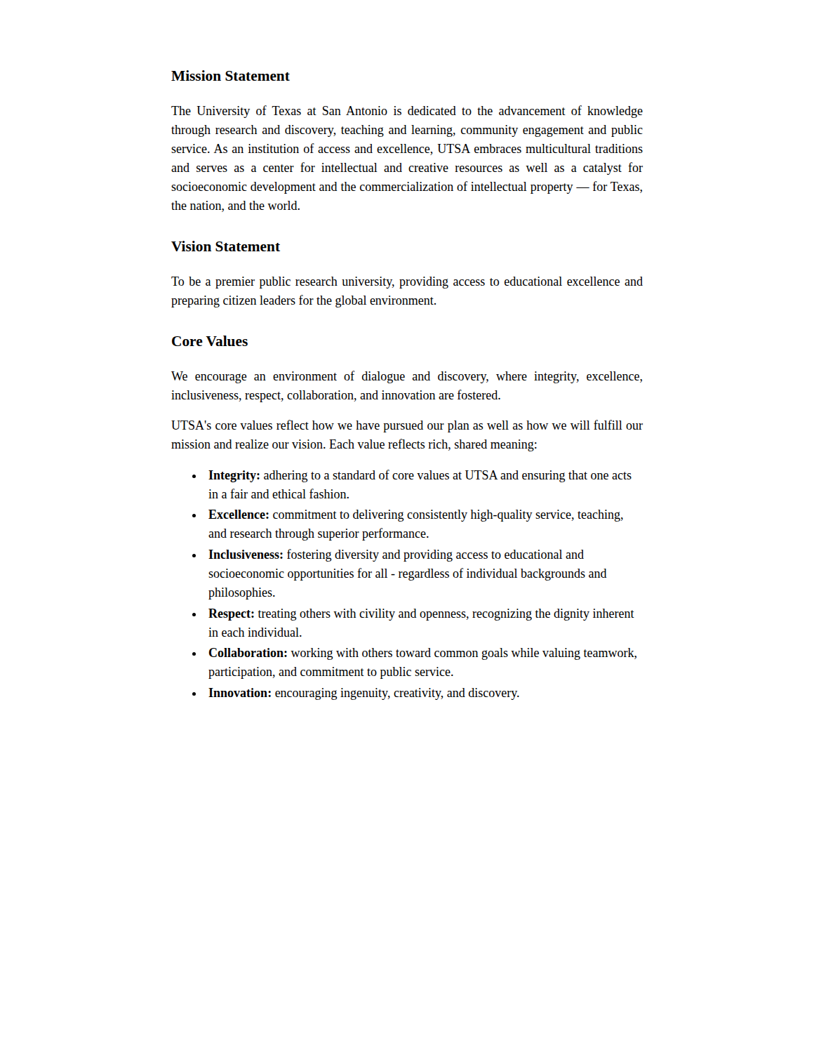Mission Statement
The University of Texas at San Antonio is dedicated to the advancement of knowledge through research and discovery, teaching and learning, community engagement and public service. As an institution of access and excellence, UTSA embraces multicultural traditions and serves as a center for intellectual and creative resources as well as a catalyst for socioeconomic development and the commercialization of intellectual property — for Texas, the nation, and the world.
Vision Statement
To be a premier public research university, providing access to educational excellence and preparing citizen leaders for the global environment.
Core Values
We encourage an environment of dialogue and discovery, where integrity, excellence, inclusiveness, respect, collaboration, and innovation are fostered.
UTSA's core values reflect how we have pursued our plan as well as how we will fulfill our mission and realize our vision. Each value reflects rich, shared meaning:
Integrity: adhering to a standard of core values at UTSA and ensuring that one acts in a fair and ethical fashion.
Excellence: commitment to delivering consistently high-quality service, teaching, and research through superior performance.
Inclusiveness: fostering diversity and providing access to educational and socioeconomic opportunities for all - regardless of individual backgrounds and philosophies.
Respect: treating others with civility and openness, recognizing the dignity inherent in each individual.
Collaboration: working with others toward common goals while valuing teamwork, participation, and commitment to public service.
Innovation: encouraging ingenuity, creativity, and discovery.